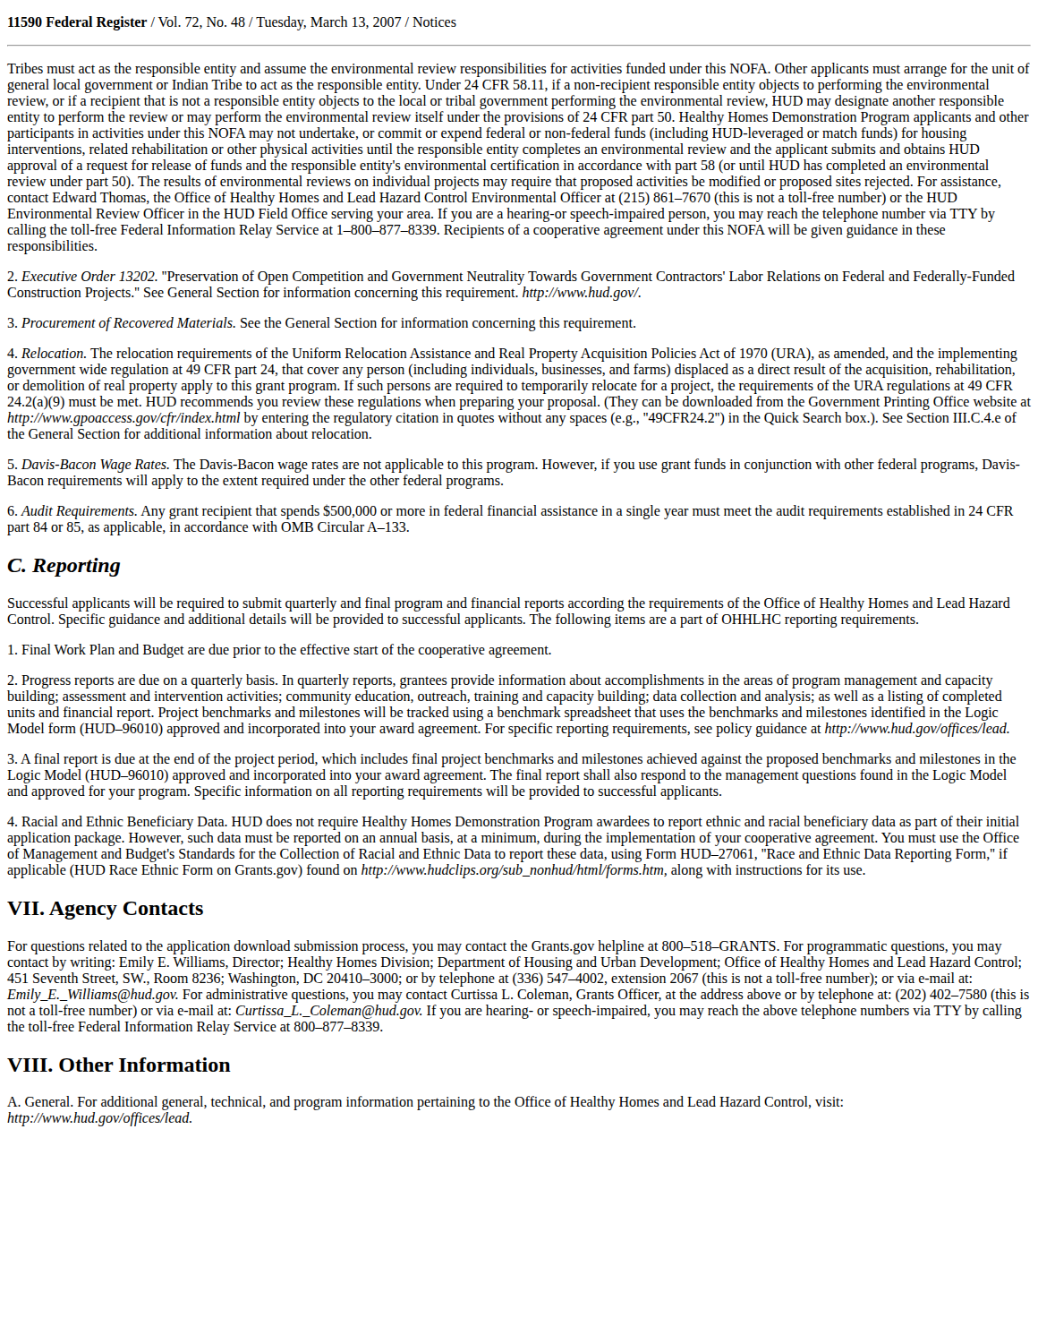11590 Federal Register / Vol. 72, No. 48 / Tuesday, March 13, 2007 / Notices
Tribes must act as the responsible entity and assume the environmental review responsibilities for activities funded under this NOFA. Other applicants must arrange for the unit of general local government or Indian Tribe to act as the responsible entity. Under 24 CFR 58.11, if a non-recipient responsible entity objects to performing the environmental review, or if a recipient that is not a responsible entity objects to the local or tribal government performing the environmental review, HUD may designate another responsible entity to perform the review or may perform the environmental review itself under the provisions of 24 CFR part 50. Healthy Homes Demonstration Program applicants and other participants in activities under this NOFA may not undertake, or commit or expend federal or non-federal funds (including HUD-leveraged or match funds) for housing interventions, related rehabilitation or other physical activities until the responsible entity completes an environmental review and the applicant submits and obtains HUD approval of a request for release of funds and the responsible entity's environmental certification in accordance with part 58 (or until HUD has completed an environmental review under part 50). The results of environmental reviews on individual projects may require that proposed activities be modified or proposed sites rejected. For assistance, contact Edward Thomas, the Office of Healthy Homes and Lead Hazard Control Environmental Officer at (215) 861–7670 (this is not a toll-free number) or the HUD Environmental Review Officer in the HUD Field Office serving your area. If you are a hearing-or speech-impaired person, you may reach the telephone number via TTY by calling the toll-free Federal Information Relay Service at 1–800–877–8339. Recipients of a cooperative agreement under this NOFA will be given guidance in these responsibilities.
2. Executive Order 13202. ''Preservation of Open Competition and Government Neutrality Towards Government Contractors' Labor Relations on Federal and Federally-Funded Construction Projects.'' See General Section for information concerning this requirement. http://www.hud.gov/.
3. Procurement of Recovered Materials. See the General Section for information concerning this requirement.
4. Relocation. The relocation requirements of the Uniform Relocation Assistance and Real Property Acquisition Policies Act of 1970 (URA), as amended, and the implementing government wide regulation at 49 CFR part 24, that cover any person (including individuals, businesses, and farms) displaced as a direct result of the acquisition, rehabilitation, or demolition of real property apply to this grant program. If such persons are required to temporarily relocate for a project, the requirements of the URA regulations at 49 CFR 24.2(a)(9) must be met. HUD recommends you review these regulations when preparing your proposal. (They can be downloaded from the Government Printing Office website at http://www.gpoaccess.gov/cfr/index.html by entering the regulatory citation in quotes without any spaces (e.g., ''49CFR24.2'') in the Quick Search box.). See Section III.C.4.e of the General Section for additional information about relocation.
5. Davis-Bacon Wage Rates. The Davis-Bacon wage rates are not applicable to this program. However, if you use grant funds in conjunction with other federal programs, Davis-Bacon requirements will apply to the extent required under the other federal programs.
6. Audit Requirements. Any grant recipient that spends $500,000 or more in federal financial assistance in a single year must meet the audit requirements established in 24 CFR part 84 or 85, as applicable, in accordance with OMB Circular A–133.
C. Reporting
Successful applicants will be required to submit quarterly and final program and financial reports according the requirements of the Office of Healthy Homes and Lead Hazard Control. Specific guidance and additional details will be provided to successful applicants. The following items are a part of OHHLHC reporting requirements.
1. Final Work Plan and Budget are due prior to the effective start of the cooperative agreement.
2. Progress reports are due on a quarterly basis. In quarterly reports, grantees provide information about accomplishments in the areas of program management and capacity building; assessment and intervention activities; community education, outreach, training and capacity building; data collection and analysis; as well as a listing of completed units and financial report. Project benchmarks and milestones will be tracked using a benchmark spreadsheet that uses the benchmarks and milestones identified in the Logic Model form (HUD–96010) approved and incorporated into your award agreement. For specific reporting requirements, see policy guidance at http://www.hud.gov/offices/lead.
3. A final report is due at the end of the project period, which includes final project benchmarks and milestones achieved against the proposed benchmarks and milestones in the Logic Model (HUD–96010) approved and incorporated into your award agreement. The final report shall also respond to the management questions found in the Logic Model and approved for your program. Specific information on all reporting requirements will be provided to successful applicants.
4. Racial and Ethnic Beneficiary Data. HUD does not require Healthy Homes Demonstration Program awardees to report ethnic and racial beneficiary data as part of their initial application package. However, such data must be reported on an annual basis, at a minimum, during the implementation of your cooperative agreement. You must use the Office of Management and Budget's Standards for the Collection of Racial and Ethnic Data to report these data, using Form HUD–27061, ''Race and Ethnic Data Reporting Form,'' if applicable (HUD Race Ethnic Form on Grants.gov) found on http://www.hudclips.org/sub_nonhud/html/forms.htm, along with instructions for its use.
VII. Agency Contacts
For questions related to the application download submission process, you may contact the Grants.gov helpline at 800–518–GRANTS. For programmatic questions, you may contact by writing: Emily E. Williams, Director; Healthy Homes Division; Department of Housing and Urban Development; Office of Healthy Homes and Lead Hazard Control; 451 Seventh Street, SW., Room 8236; Washington, DC 20410–3000; or by telephone at (336) 547–4002, extension 2067 (this is not a toll-free number); or via e-mail at: Emily_E._Williams@hud.gov. For administrative questions, you may contact Curtissa L. Coleman, Grants Officer, at the address above or by telephone at: (202) 402–7580 (this is not a toll-free number) or via e-mail at: Curtissa_L._Coleman@hud.gov. If you are hearing- or speech-impaired, you may reach the above telephone numbers via TTY by calling the toll-free Federal Information Relay Service at 800–877–8339.
VIII. Other Information
A. General. For additional general, technical, and program information pertaining to the Office of Healthy Homes and Lead Hazard Control, visit: http://www.hud.gov/offices/lead.